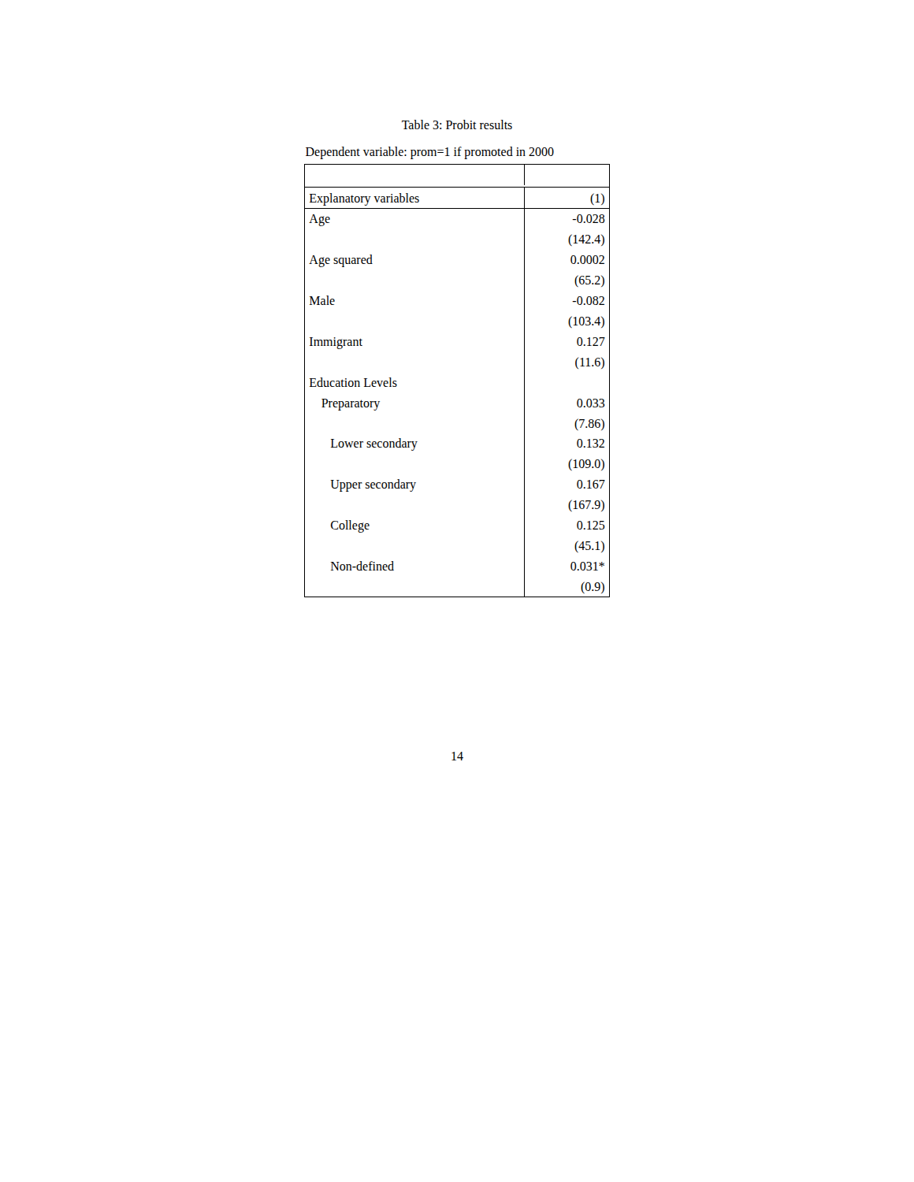Table 3: Probit results
Dependent variable: prom=1 if promoted in 2000
| Explanatory variables | (1) |
| Age | -0.028 |
| | (142.4) |
| Age squared | 0.0002 |
| | (65.2) |
| Male | -0.082 |
| | (103.4) |
| Immigrant | 0.127 |
| | (11.6) |
| Education Levels | |
| Preparatory | 0.033 |
| | (7.86) |
| Lower secondary | 0.132 |
| | (109.0) |
| Upper secondary | 0.167 |
| | (167.9) |
| College | 0.125 |
| | (45.1) |
| Non-defined | 0.031* |
| | (0.9) |
14